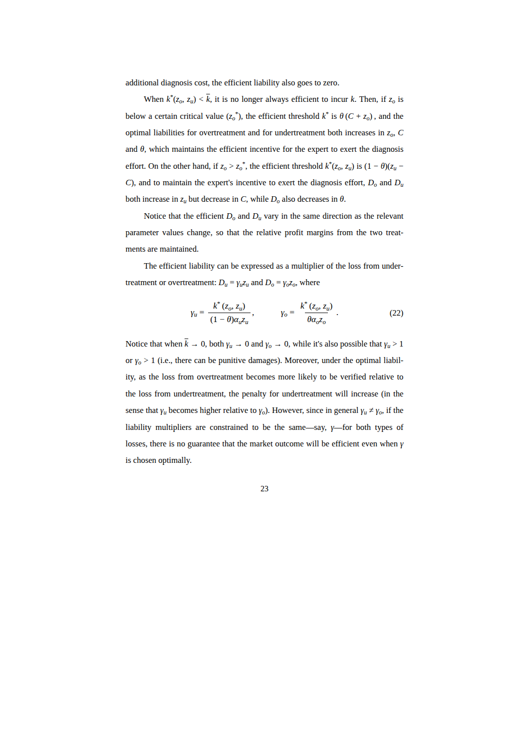additional diagnosis cost, the efficient liability also goes to zero.
When k*(zo, zu) < k, it is no longer always efficient to incur k. Then, if zo is below a certain critical value (zo*), the efficient threshold k* is θ (C + zo) , and the optimal liabilities for overtreatment and for undertreatment both increases in zo, C and θ, which maintains the efficient incentive for the expert to exert the diagnosis effort. On the other hand, if zo > zo*, the efficient threshold k*(zo, zu) is (1 − θ)(zu − C), and to maintain the expert's incentive to exert the diagnosis effort, Do and Du both increase in zu but decrease in C, while Do also decreases in θ.
Notice that the efficient Do and Du vary in the same direction as the relevant parameter values change, so that the relative profit margins from the two treatments are maintained.
The efficient liability can be expressed as a multiplier of the loss from undertreatment or overtreatment: Du = γuzu and Do = γozo, where
γu = k* (zo, zu) (1 − θ)αuzu , γo = k* (zo, zu) θα ozo .
(22)
Notice that when k → 0, both γu → 0 and γo → 0, while it's also possible that γu > 1 or γo > 1 (i.e., there can be punitive damages). Moreover, under the optimal liability, as the loss from overtreatment becomes more likely to be verified relative to the loss from undertreatment, the penalty for undertreatment will increase (in the sense that γu becomes higher relative to γo). However, since in general γu ≠ γo, if the liability multipliers are constrained to be the same—say, γ—for both types of losses, there is no guarantee that the market outcome will be efficient even when γ is chosen optimally.
23